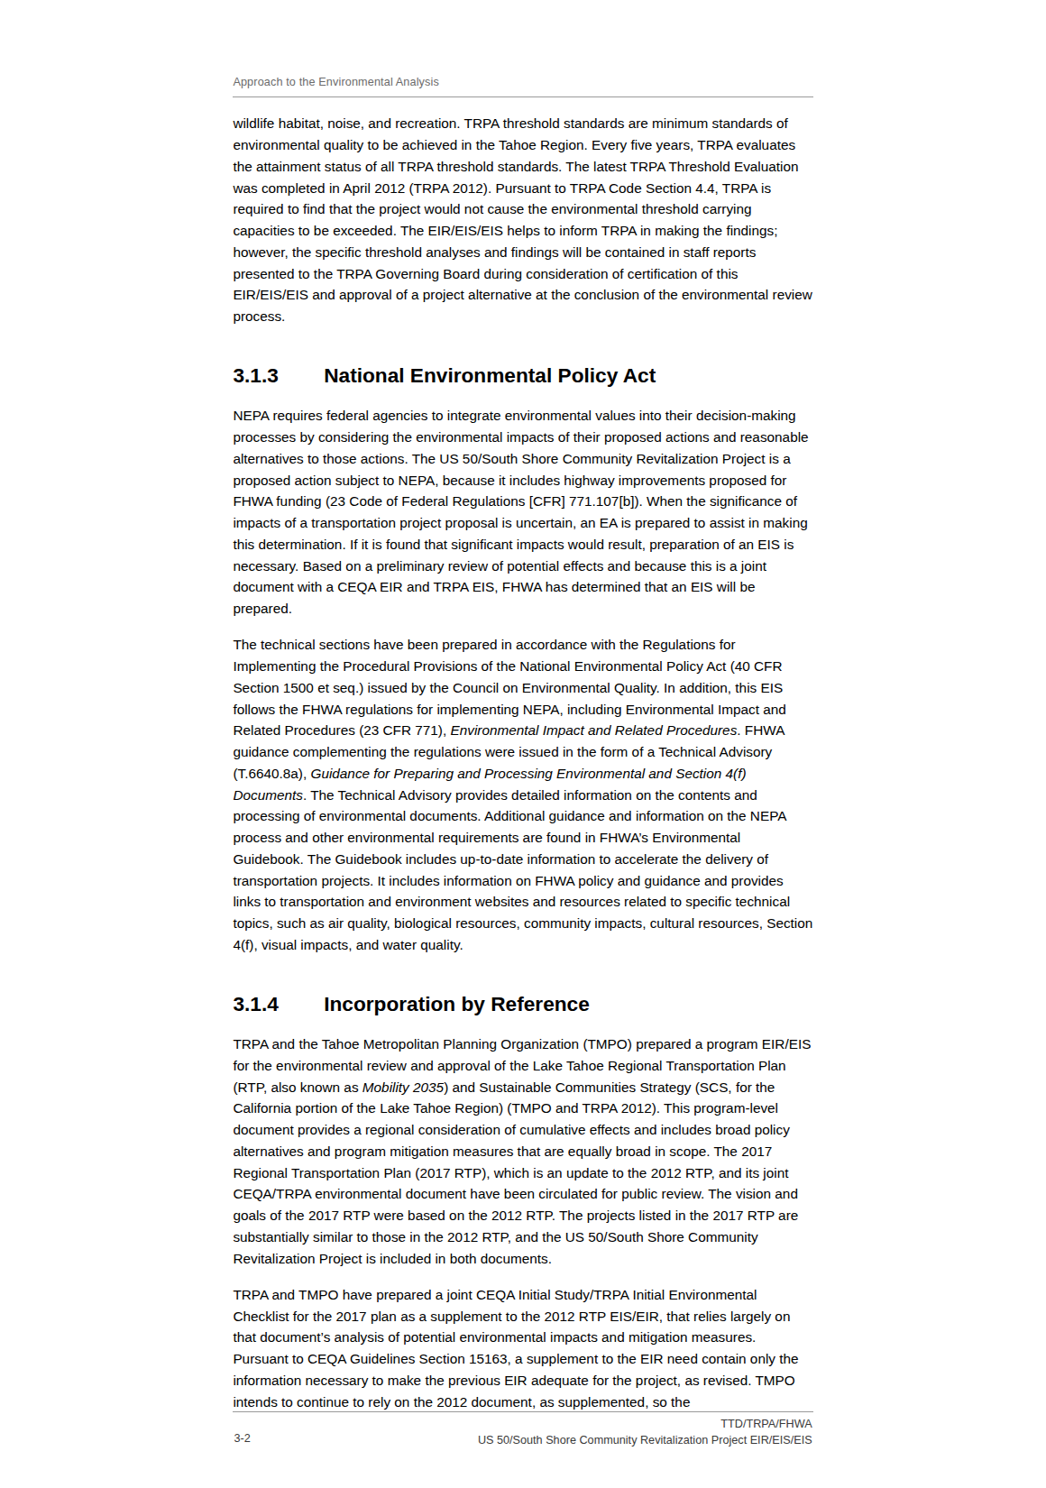Approach to the Environmental Analysis
wildlife habitat, noise, and recreation. TRPA threshold standards are minimum standards of environmental quality to be achieved in the Tahoe Region. Every five years, TRPA evaluates the attainment status of all TRPA threshold standards. The latest TRPA Threshold Evaluation was completed in April 2012 (TRPA 2012). Pursuant to TRPA Code Section 4.4, TRPA is required to find that the project would not cause the environmental threshold carrying capacities to be exceeded. The EIR/EIS/EIS helps to inform TRPA in making the findings; however, the specific threshold analyses and findings will be contained in staff reports presented to the TRPA Governing Board during consideration of certification of this EIR/EIS/EIS and approval of a project alternative at the conclusion of the environmental review process.
3.1.3 National Environmental Policy Act
NEPA requires federal agencies to integrate environmental values into their decision-making processes by considering the environmental impacts of their proposed actions and reasonable alternatives to those actions. The US 50/South Shore Community Revitalization Project is a proposed action subject to NEPA, because it includes highway improvements proposed for FHWA funding (23 Code of Federal Regulations [CFR] 771.107[b]). When the significance of impacts of a transportation project proposal is uncertain, an EA is prepared to assist in making this determination. If it is found that significant impacts would result, preparation of an EIS is necessary. Based on a preliminary review of potential effects and because this is a joint document with a CEQA EIR and TRPA EIS, FHWA has determined that an EIS will be prepared.
The technical sections have been prepared in accordance with the Regulations for Implementing the Procedural Provisions of the National Environmental Policy Act (40 CFR Section 1500 et seq.) issued by the Council on Environmental Quality. In addition, this EIS follows the FHWA regulations for implementing NEPA, including Environmental Impact and Related Procedures (23 CFR 771), Environmental Impact and Related Procedures. FHWA guidance complementing the regulations were issued in the form of a Technical Advisory (T.6640.8a), Guidance for Preparing and Processing Environmental and Section 4(f) Documents. The Technical Advisory provides detailed information on the contents and processing of environmental documents. Additional guidance and information on the NEPA process and other environmental requirements are found in FHWA’s Environmental Guidebook. The Guidebook includes up-to-date information to accelerate the delivery of transportation projects. It includes information on FHWA policy and guidance and provides links to transportation and environment websites and resources related to specific technical topics, such as air quality, biological resources, community impacts, cultural resources, Section 4(f), visual impacts, and water quality.
3.1.4 Incorporation by Reference
TRPA and the Tahoe Metropolitan Planning Organization (TMPO) prepared a program EIR/EIS for the environmental review and approval of the Lake Tahoe Regional Transportation Plan (RTP, also known as Mobility 2035) and Sustainable Communities Strategy (SCS, for the California portion of the Lake Tahoe Region) (TMPO and TRPA 2012). This program-level document provides a regional consideration of cumulative effects and includes broad policy alternatives and program mitigation measures that are equally broad in scope. The 2017 Regional Transportation Plan (2017 RTP), which is an update to the 2012 RTP, and its joint CEQA/TRPA environmental document have been circulated for public review. The vision and goals of the 2017 RTP were based on the 2012 RTP. The projects listed in the 2017 RTP are substantially similar to those in the 2012 RTP, and the US 50/South Shore Community Revitalization Project is included in both documents.
TRPA and TMPO have prepared a joint CEQA Initial Study/TRPA Initial Environmental Checklist for the 2017 plan as a supplement to the 2012 RTP EIS/EIR, that relies largely on that document’s analysis of potential environmental impacts and mitigation measures. Pursuant to CEQA Guidelines Section 15163, a supplement to the EIR need contain only the information necessary to make the previous EIR adequate for the project, as revised. TMPO intends to continue to rely on the 2012 document, as supplemented, so the
| 3-2 | TTD/TRPA/FHWA US 50/South Shore Community Revitalization Project EIR/EIS/EIS |